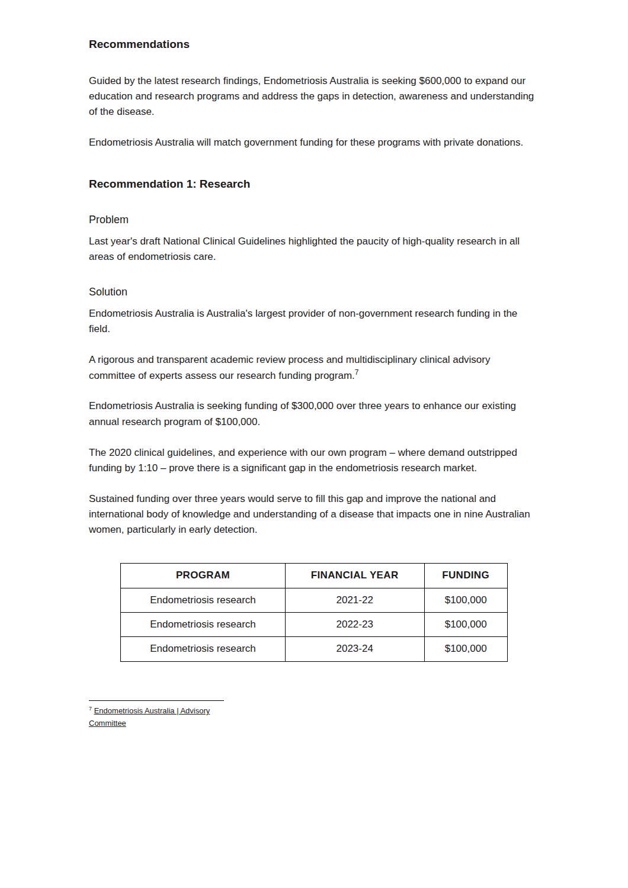Recommendations
Guided by the latest research findings, Endometriosis Australia is seeking $600,000 to expand our education and research programs and address the gaps in detection, awareness and understanding of the disease.
Endometriosis Australia will match government funding for these programs with private donations.
Recommendation 1: Research
Problem
Last year's draft National Clinical Guidelines highlighted the paucity of high-quality research in all areas of endometriosis care.
Solution
Endometriosis Australia is Australia's largest provider of non-government research funding in the field.
A rigorous and transparent academic review process and multidisciplinary clinical advisory committee of experts assess our research funding program.7
Endometriosis Australia is seeking funding of $300,000 over three years to enhance our existing annual research program of $100,000.
The 2020 clinical guidelines, and experience with our own program – where demand outstripped funding by 1:10 – prove there is a significant gap in the endometriosis research market.
Sustained funding over three years would serve to fill this gap and improve the national and international body of knowledge and understanding of a disease that impacts one in nine Australian women, particularly in early detection.
| PROGRAM | FINANCIAL YEAR | FUNDING |
| --- | --- | --- |
| Endometriosis research | 2021-22 | $100,000 |
| Endometriosis research | 2022-23 | $100,000 |
| Endometriosis research | 2023-24 | $100,000 |
7 Endometriosis Australia | Advisory Committee